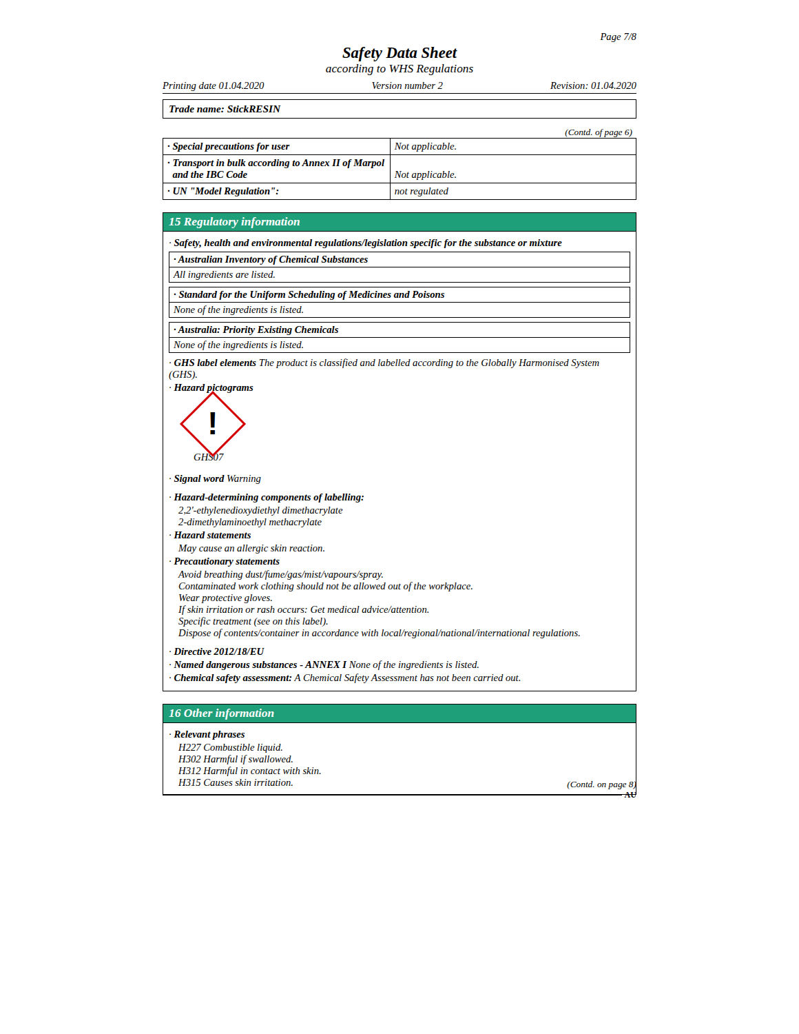Page 7/8
Safety Data Sheet
according to WHS Regulations
Printing date 01.04.2020 Version number 2 Revision: 01.04.2020
Trade name: StickRESIN
(Contd. of page 6)
| · Special precautions for user | Not applicable. |
| · Transport in bulk according to Annex II of Marpol and the IBC Code | Not applicable. |
| · UN "Model Regulation": | not regulated |
15 Regulatory information
· Safety, health and environmental regulations/legislation specific for the substance or mixture
· Australian Inventory of Chemical Substances
All ingredients are listed.
· Standard for the Uniform Scheduling of Medicines and Poisons
None of the ingredients is listed.
· Australia: Priority Existing Chemicals
None of the ingredients is listed.
· GHS label elements The product is classified and labelled according to the Globally Harmonised System (GHS).
· Hazard pictograms
!
GHS07
· Signal word Warning
· Hazard-determining components of labelling:
2,2'-ethylenedioxydiethyl dimethacrylate
2-dimethylaminoethyl methacrylate
· Hazard statements
May cause an allergic skin reaction.
· Precautionary statements
Avoid breathing dust/fume/gas/mist/vapours/spray.
Contaminated work clothing should not be allowed out of the workplace.
Wear protective gloves.
If skin irritation or rash occurs: Get medical advice/attention.
Specific treatment (see on this label).
Dispose of contents/container in accordance with local/regional/national/international regulations.
· Directive 2012/18/EU
· Named dangerous substances - ANNEX I None of the ingredients is listed.
· Chemical safety assessment: A Chemical Safety Assessment has not been carried out.
16 Other information
· Relevant phrases
H227 Combustible liquid.
H302 Harmful if swallowed.
H312 Harmful in contact with skin.
H315 Causes skin irritation.
(Contd. on page 8)
AU